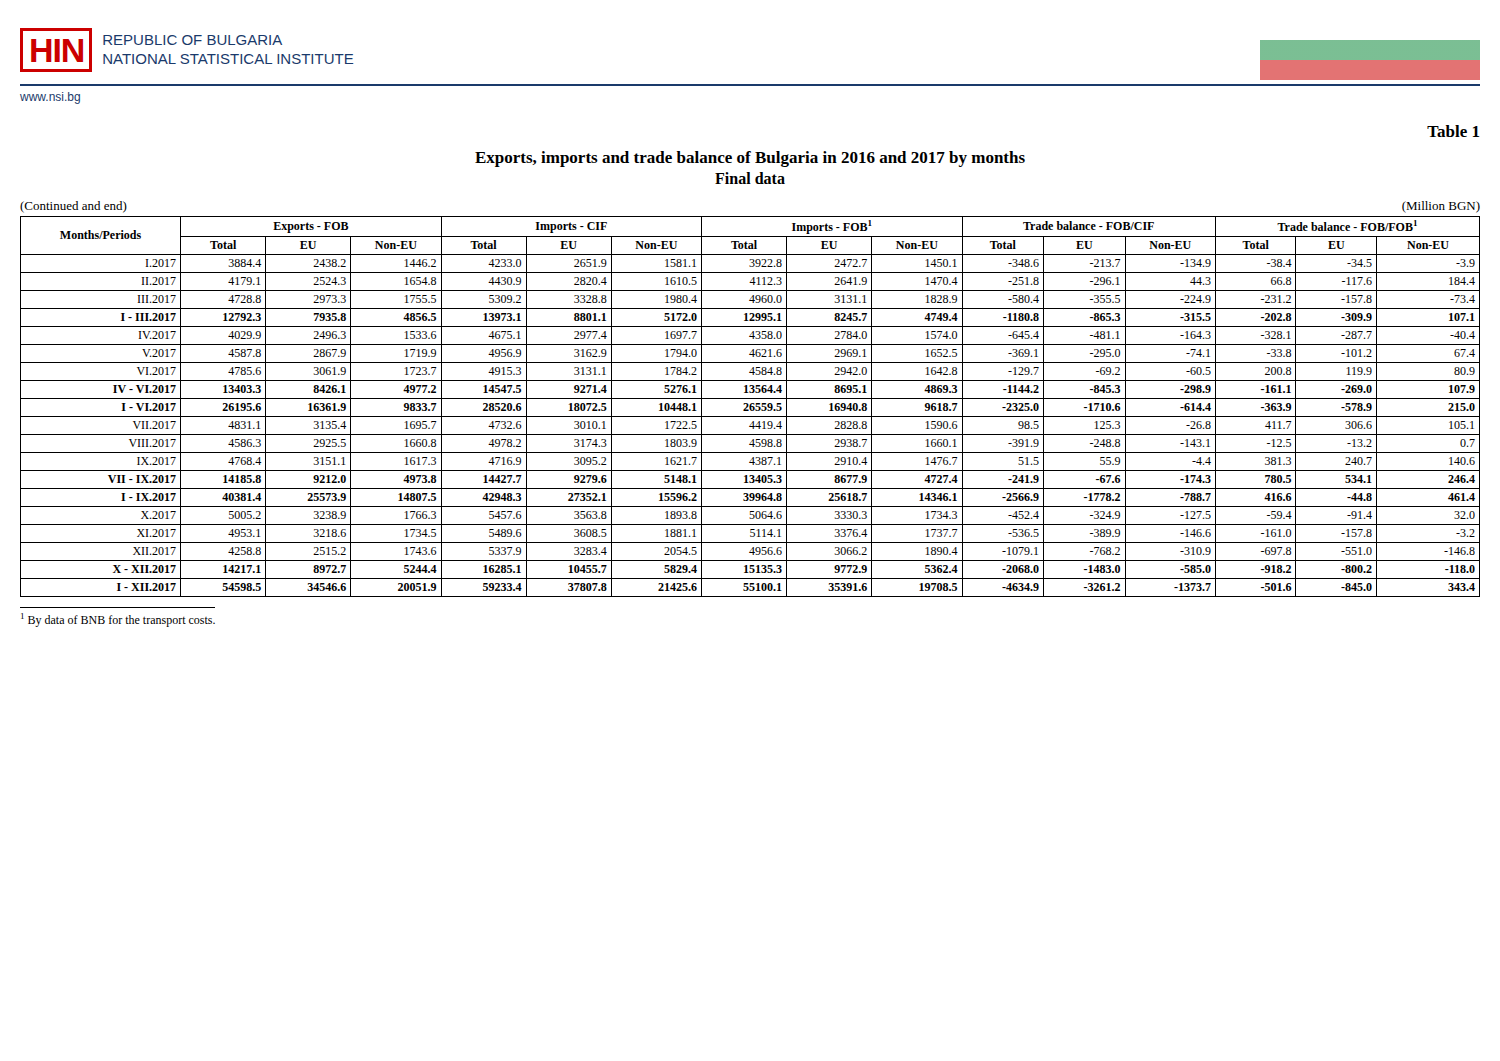H I N
REPUBLIC OF BULGARIA
NATIONAL STATISTICAL INSTITUTE
www.nsi.bg
Table 1
Exports, imports and trade balance of Bulgaria in 2016 and 2017 by months
Final data
(Continued and end) (Million BGN)
| Months/Periods | Exports - FOB | Imports - CIF | Imports - FOB 1 | Trade balance - FOB/CIF | Trade balance - FOB/FOB 1 |
| --- | --- | --- | --- | --- | --- |
| Total | EU | Non-EU | Total | EU | Non-EU | Total | EU | Non-EU | Total | EU | Non-EU | Total | EU | Non-EU |
| I.2017 | 3884.4 | 2438.2 | 1446.2 | 4233.0 | 2651.9 | 1581.1 | 3922.8 | 2472.7 | 1450.1 | -348.6 | -213.7 | -134.9 | -38.4 | -34.5 | -3.9 |
| II.2017 | 4179.1 | 2524.3 | 1654.8 | 4430.9 | 2820.4 | 1610.5 | 4112.3 | 2641.9 | 1470.4 | -251.8 | -296.1 | 44.3 | 66.8 | -117.6 | 184.4 |
| III.2017 | 4728.8 | 2973.3 | 1755.5 | 5309.2 | 3328.8 | 1980.4 | 4960.0 | 3131.1 | 1828.9 | -580.4 | -355.5 | -224.9 | -231.2 | -157.8 | -73.4 |
| I - III.2017 | 12792.3 | 7935.8 | 4856.5 | 13973.1 | 8801.1 | 5172.0 | 12995.1 | 8245.7 | 4749.4 | -1180.8 | -865.3 | -315.5 | -202.8 | -309.9 | 107.1 |
| IV.2017 | 4029.9 | 2496.3 | 1533.6 | 4675.1 | 2977.4 | 1697.7 | 4358.0 | 2784.0 | 1574.0 | -645.4 | -481.1 | -164.3 | -328.1 | -287.7 | -40.4 |
| V.2017 | 4587.8 | 2867.9 | 1719.9 | 4956.9 | 3162.9 | 1794.0 | 4621.6 | 2969.1 | 1652.5 | -369.1 | -295.0 | -74.1 | -33.8 | -101.2 | 67.4 |
| VI.2017 | 4785.6 | 3061.9 | 1723.7 | 4915.3 | 3131.1 | 1784.2 | 4584.8 | 2942.0 | 1642.8 | -129.7 | -69.2 | -60.5 | 200.8 | 119.9 | 80.9 |
| IV - VI.2017 | 13403.3 | 8426.1 | 4977.2 | 14547.5 | 9271.4 | 5276.1 | 13564.4 | 8695.1 | 4869.3 | -1144.2 | -845.3 | -298.9 | -161.1 | -269.0 | 107.9 |
| I - VI.2017 | 26195.6 | 16361.9 | 9833.7 | 28520.6 | 18072.5 | 10448.1 | 26559.5 | 16940.8 | 9618.7 | -2325.0 | -1710.6 | -614.4 | -363.9 | -578.9 | 215.0 |
| VII.2017 | 4831.1 | 3135.4 | 1695.7 | 4732.6 | 3010.1 | 1722.5 | 4419.4 | 2828.8 | 1590.6 | 98.5 | 125.3 | -26.8 | 411.7 | 306.6 | 105.1 |
| VIII.2017 | 4586.3 | 2925.5 | 1660.8 | 4978.2 | 3174.3 | 1803.9 | 4598.8 | 2938.7 | 1660.1 | -391.9 | -248.8 | -143.1 | -12.5 | -13.2 | 0.7 |
| IX.2017 | 4768.4 | 3151.1 | 1617.3 | 4716.9 | 3095.2 | 1621.7 | 4387.1 | 2910.4 | 1476.7 | 51.5 | 55.9 | -4.4 | 381.3 | 240.7 | 140.6 |
| VII - IX.2017 | 14185.8 | 9212.0 | 4973.8 | 14427.7 | 9279.6 | 5148.1 | 13405.3 | 8677.9 | 4727.4 | -241.9 | -67.6 | -174.3 | 780.5 | 534.1 | 246.4 |
| I - IX.2017 | 40381.4 | 25573.9 | 14807.5 | 42948.3 | 27352.1 | 15596.2 | 39964.8 | 25618.7 | 14346.1 | -2566.9 | -1778.2 | -788.7 | 416.6 | -44.8 | 461.4 |
| X.2017 | 5005.2 | 3238.9 | 1766.3 | 5457.6 | 3563.8 | 1893.8 | 5064.6 | 3330.3 | 1734.3 | -452.4 | -324.9 | -127.5 | -59.4 | -91.4 | 32.0 |
| XI.2017 | 4953.1 | 3218.6 | 1734.5 | 5489.6 | 3608.5 | 1881.1 | 5114.1 | 3376.4 | 1737.7 | -536.5 | -389.9 | -146.6 | -161.0 | -157.8 | -3.2 |
| XII.2017 | 4258.8 | 2515.2 | 1743.6 | 5337.9 | 3283.4 | 2054.5 | 4956.6 | 3066.2 | 1890.4 | -1079.1 | -768.2 | -310.9 | -697.8 | -551.0 | -146.8 |
| X - XII.2017 | 14217.1 | 8972.7 | 5244.4 | 16285.1 | 10455.7 | 5829.4 | 15135.3 | 9772.9 | 5362.4 | -2068.0 | -1483.0 | -585.0 | -918.2 | -800.2 | -118.0 |
| I - XII.2017 | 54598.5 | 34546.6 | 20051.9 | 59233.4 | 37807.8 | 21425.6 | 55100.1 | 35391.6 | 19708.5 | -4634.9 | -3261.2 | -1373.7 | -501.6 | -845.0 | 343.4 |
1 By data of BNB for the transport costs.